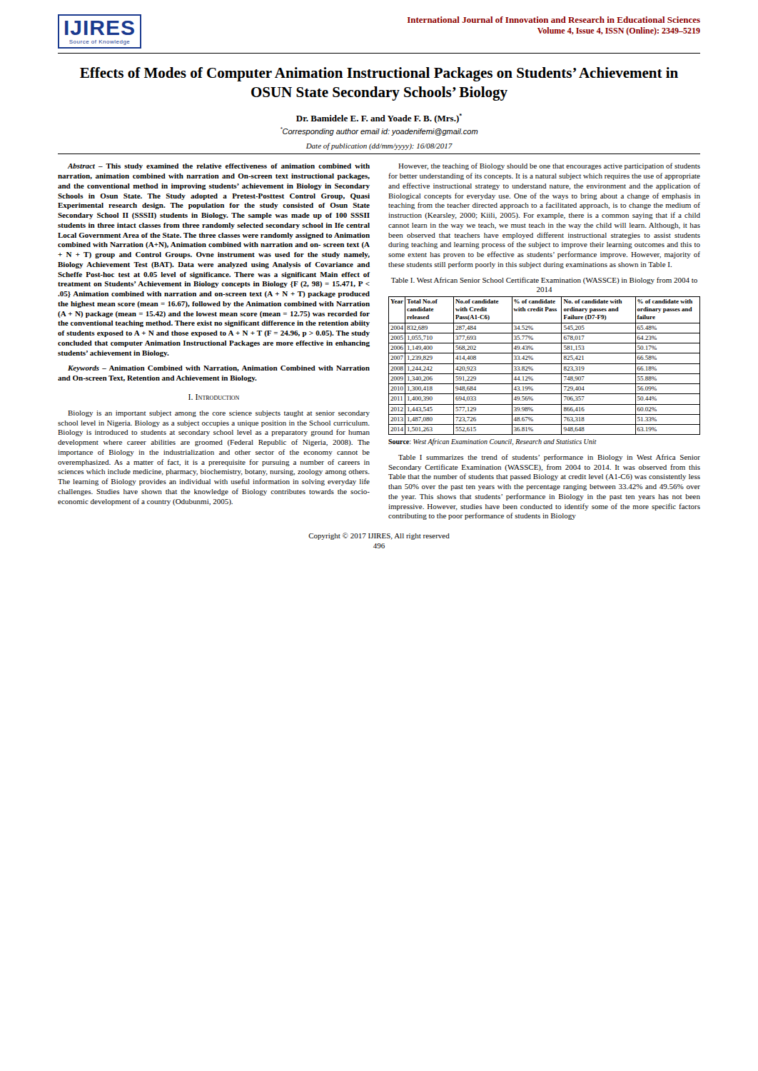IJIRES
Source of Knowledge
International Journal of Innovation and Research in Educational Sciences
Volume 4, Issue 4, ISSN (Online): 2349–5219
Effects of Modes of Computer Animation Instructional Packages on Students’ Achievement in OSUN State Secondary Schools’ Biology
Dr. Bamidele E. F. and Yoade F. B. (Mrs.)*
*Corresponding author email id: yoadenifemi@gmail.com
Date of publication (dd/mm/yyyy): 16/08/2017
Abstract – This study examined the relative effectiveness of animation combined with narration, animation combined with narration and On-screen text instructional packages, and the conventional method in improving students’ achievement in Biology in Secondary Schools in Osun State. The Study adopted a Pretest-Posttest Control Group, Quasi Experimental research design. The population for the study consisted of Osun State Secondary School II (SSSII) students in Biology. The sample was made up of 100 SSSII students in three intact classes from three randomly selected secondary school in Ife central Local Government Area of the State. The three classes were randomly assigned to Animation combined with Narration (A+N), Animation combined with narration and on- screen text (A + N + T) group and Control Groups. Ovne instrument was used for the study namely, Biology Achievement Test (BAT). Data were analyzed using Analysis of Covariance and Scheffe Post-hoc test at 0.05 level of significance. There was a significant Main effect of treatment on Students’ Achievement in Biology concepts in Biology {F (2, 98) = 15.471, P < .05} Animation combined with narration and on-screen text (A + N + T) package produced the highest mean score (mean = 16.67), followed by the Animation combined with Narration (A + N) package (mean = 15.42) and the lowest mean score (mean = 12.75) was recorded for the conventional teaching method. There exist no significant difference in the retention abiity of students exposed to A + N and those exposed to A + N + T (F = 24.96, p > 0.05). The study concluded that computer Animation Instructional Packages are more effective in enhancing students’ achievement in Biology.
Keywords – Animation Combined with Narration, Animation Combined with Narration and On-screen Text, Retention and Achievement in Biology.
I. Introduction
Biology is an important subject among the core science subjects taught at senior secondary school level in Nigeria. Biology as a subject occupies a unique position in the School curriculum. Biology is introduced to students at secondary school level as a preparatory ground for human development where career abilities are groomed (Federal Republic of Nigeria, 2008). The importance of Biology in the industrialization and other sector of the economy cannot be overemphasized. As a matter of fact, it is a prerequisite for pursuing a number of careers in sciences which include medicine, pharmacy, biochemistry, botany, nursing, zoology among others. The learning of Biology provides an individual with useful information in solving everyday life challenges. Studies have shown that the knowledge of Biology contributes towards the socio-economic development of a country (Odubunmi, 2005).
However, the teaching of Biology should be one that encourages active participation of students for better understanding of its concepts. It is a natural subject which requires the use of appropriate and effective instructional strategy to understand nature, the environment and the application of Biological concepts for everyday use. One of the ways to bring about a change of emphasis in teaching from the teacher directed approach to a facilitated approach, is to change the medium of instruction (Kearsley, 2000; Kiili, 2005). For example, there is a common saying that if a child cannot learn in the way we teach, we must teach in the way the child will learn. Although, it has been observed that teachers have employed different instructional strategies to assist students during teaching and learning process of the subject to improve their learning outcomes and this to some extent has proven to be effective as students’ performance improve. However, majority of these students still perform poorly in this subject during examinations as shown in Table I.
Table I. West African Senior School Certificate Examination (WASSCE) in Biology from 2004 to 2014
| Year | Total No.of candidate released | No.of candidate with Credit Pass(A1-C6) | % of candidate with credit Pass | No. of candidate with ordinary passes and Failure (D7-F9) | % of candidate with ordinary passes and failure |
| --- | --- | --- | --- | --- | --- |
| 2004 | 832,689 | 287,484 | 34.52% | 545,205 | 65.48% |
| 2005 | 1,055,710 | 377,693 | 35.77% | 678,017 | 64.23% |
| 2006 | 1,149,400 | 568,202 | 49.43% | 581,153 | 50.17% |
| 2007 | 1,239,829 | 414,408 | 33.42% | 825,421 | 66.58% |
| 2008 | 1,244,242 | 420,923 | 33.82% | 823,319 | 66.18% |
| 2009 | 1,340,206 | 591,229 | 44.12% | 748,907 | 55.88% |
| 2010 | 1,300,418 | 948,684 | 43.19% | 729,404 | 56.09% |
| 2011 | 1,400,390 | 694,033 | 49.56% | 706,357 | 50.44% |
| 2012 | 1,443,545 | 577,129 | 39.98% | 866,416 | 60.02% |
| 2013 | 1,487,080 | 723,726 | 48.67% | 763,318 | 51.33% |
| 2014 | 1,501,263 | 552,615 | 36.81% | 948,648 | 63.19% |
Source: West African Examination Council, Research and Statistics Unit
Table I summarizes the trend of students’ performance in Biology in West Africa Senior Secondary Certificate Examination (WASSCE), from 2004 to 2014. It was observed from this Table that the number of students that passed Biology at credit level (A1-C6) was consistently less than 50% over the past ten years with the percentage ranging between 33.42% and 49.56% over the year. This shows that students’ performance in Biology in the past ten years has not been impressive. However, studies have been conducted to identify some of the more specific factors contributing to the poor performance of students in Biology
Copyright © 2017 IJIRES, All right reserved
496